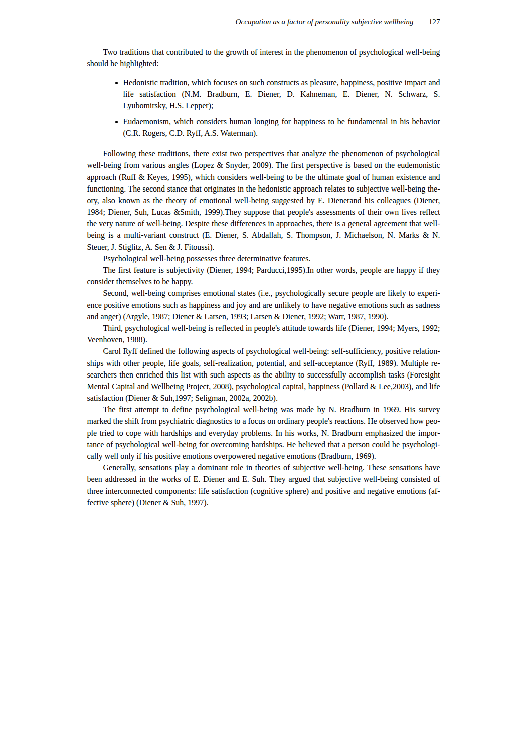Occupation as a factor of personality subjective wellbeing 127
Two traditions that contributed to the growth of interest in the phenomenon of psychological well-being should be highlighted:
Hedonistic tradition, which focuses on such constructs as pleasure, happiness, positive impact and life satisfaction (N.M. Bradburn, E. Diener, D. Kahneman, E. Diener, N. Schwarz, S. Lyubomirsky, H.S. Lepper);
Eudaemonism, which considers human longing for happiness to be fundamental in his behavior (C.R. Rogers, C.D. Ryff, A.S. Waterman).
Following these traditions, there exist two perspectives that analyze the phenomenon of psychological well-being from various angles (Lopez & Snyder, 2009). The first perspective is based on the eudemonistic approach (Ruff & Keyes, 1995), which considers well-being to be the ultimate goal of human existence and functioning. The second stance that originates in the hedonistic approach relates to subjective well-being theory, also known as the theory of emotional well-being suggested by E. Dienerand his colleagues (Diener, 1984; Diener, Suh, Lucas &Smith, 1999).They suppose that people's assessments of their own lives reflect the very nature of well-being. Despite these differences in approaches, there is a general agreement that well-being is a multi-variant construct (E. Diener, S. Abdallah, S. Thompson, J. Michaelson, N. Marks & N. Steuer, J. Stiglitz, A. Sen & J. Fitoussi).
Psychological well-being possesses three determinative features.
The first feature is subjectivity (Diener, 1994; Parducci,1995).In other words, people are happy if they consider themselves to be happy.
Second, well-being comprises emotional states (i.e., psychologically secure people are likely to experience positive emotions such as happiness and joy and are unlikely to have negative emotions such as sadness and anger) (Argyle, 1987; Diener & Larsen, 1993; Larsen & Diener, 1992; Warr, 1987, 1990).
Third, psychological well-being is reflected in people's attitude towards life (Diener, 1994; Myers, 1992; Veenhoven, 1988).
Carol Ryff defined the following aspects of psychological well-being: self-sufficiency, positive relationships with other people, life goals, self-realization, potential, and self-acceptance (Ryff, 1989). Multiple researchers then enriched this list with such aspects as the ability to successfully accomplish tasks (Foresight Mental Capital and Wellbeing Project, 2008), psychological capital, happiness (Pollard & Lee,2003), and life satisfaction (Diener & Suh,1997; Seligman, 2002a, 2002b).
The first attempt to define psychological well-being was made by N. Bradburn in 1969. His survey marked the shift from psychiatric diagnostics to a focus on ordinary people's reactions. He observed how people tried to cope with hardships and everyday problems. In his works, N. Bradburn emphasized the importance of psychological well-being for overcoming hardships. He believed that a person could be psychologically well only if his positive emotions overpowered negative emotions (Bradburn, 1969).
Generally, sensations play a dominant role in theories of subjective well-being. These sensations have been addressed in the works of E. Diener and E. Suh. They argued that subjective well-being consisted of three interconnected components: life satisfaction (cognitive sphere) and positive and negative emotions (affective sphere) (Diener & Suh, 1997).